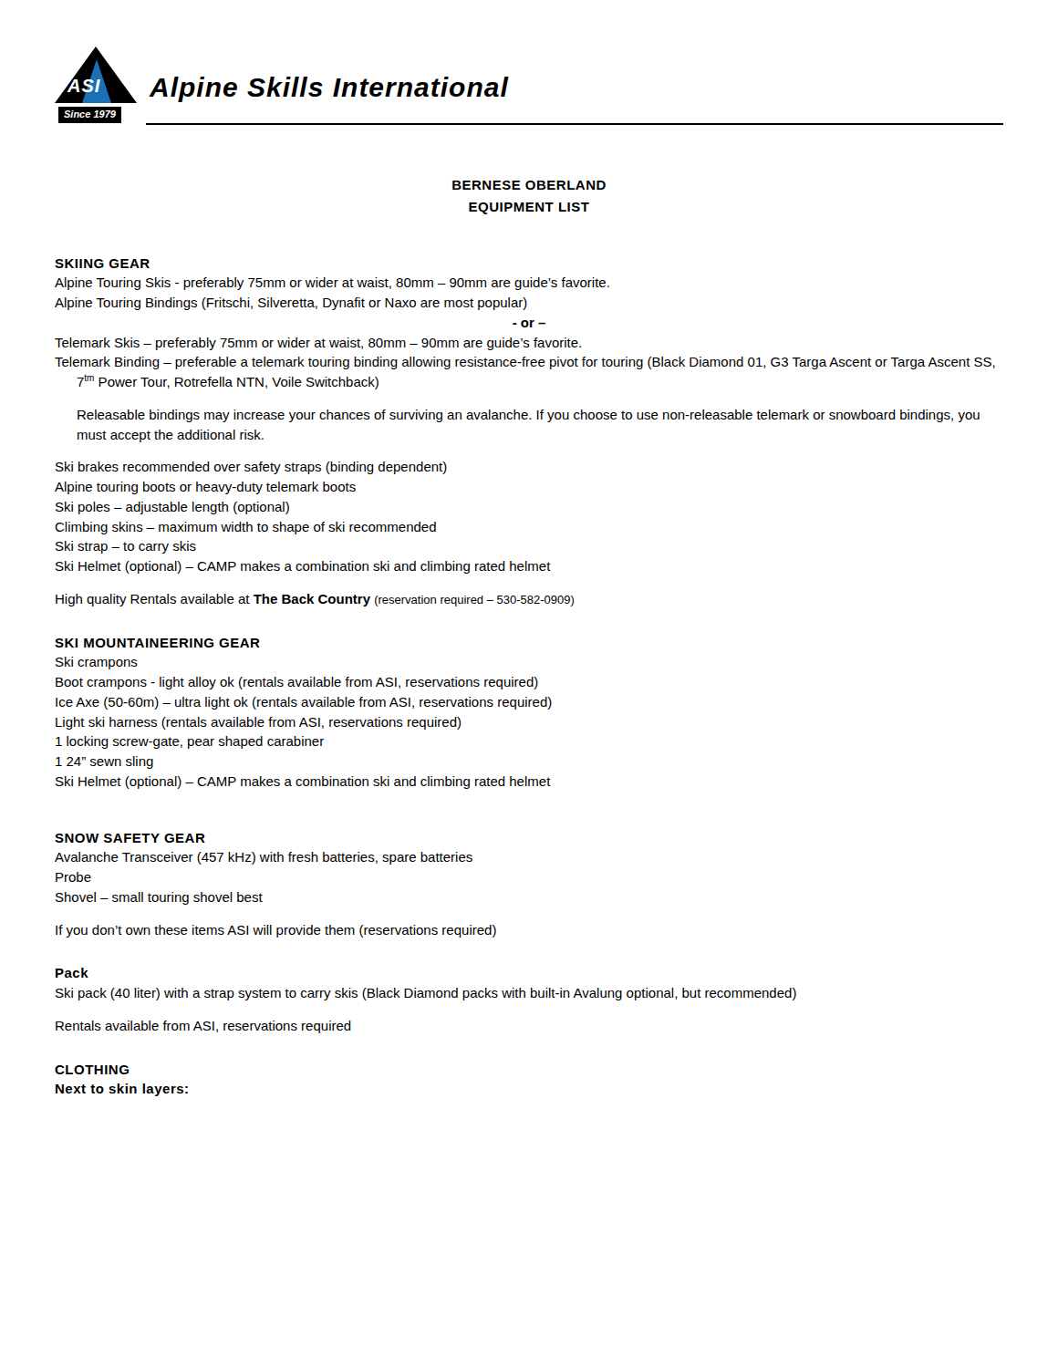ASI Since 1979
Alpine Skills International
BERNESE OBERLAND
EQUIPMENT LIST
SKIING GEAR
Alpine Touring Skis - preferably 75mm or wider at waist, 80mm – 90mm are guide’s favorite.
Alpine Touring Bindings (Fritschi, Silveretta, Dynafit or Naxo are most popular)
- or –
Telemark Skis – preferably 75mm or wider at waist, 80mm – 90mm are guide’s favorite.
Telemark Binding – preferable a telemark touring binding allowing resistance-free pivot for touring (Black Diamond 01, G3 Targa Ascent or Targa Ascent SS, 7tm Power Tour, Rotrefella NTN, Voile Switchback)
Releasable bindings may increase your chances of surviving an avalanche. If you choose to use non-releasable telemark or snowboard bindings, you must accept the additional risk.
Ski brakes recommended over safety straps (binding dependent)
Alpine touring boots or heavy-duty telemark boots
Ski poles – adjustable length (optional)
Climbing skins – maximum width to shape of ski recommended
Ski strap – to carry skis
Ski Helmet (optional) – CAMP makes a combination ski and climbing rated helmet
High quality Rentals available at The Back Country (reservation required – 530-582-0909)
SKI MOUNTAINEERING GEAR
Ski crampons
Boot crampons - light alloy ok (rentals available from ASI, reservations required)
Ice Axe (50-60m) – ultra light ok (rentals available from ASI, reservations required)
Light ski harness (rentals available from ASI, reservations required)
1 locking screw-gate, pear shaped carabiner
1 24” sewn sling
Ski Helmet (optional) – CAMP makes a combination ski and climbing rated helmet
SNOW SAFETY GEAR
Avalanche Transceiver (457 kHz) with fresh batteries, spare batteries
Probe
Shovel – small touring shovel best
If you don’t own these items ASI will provide them (reservations required)
Pack
Ski pack (40 liter) with a strap system to carry skis (Black Diamond packs with built-in Avalung optional, but recommended)
Rentals available from ASI, reservations required
CLOTHING
Next to skin layers: